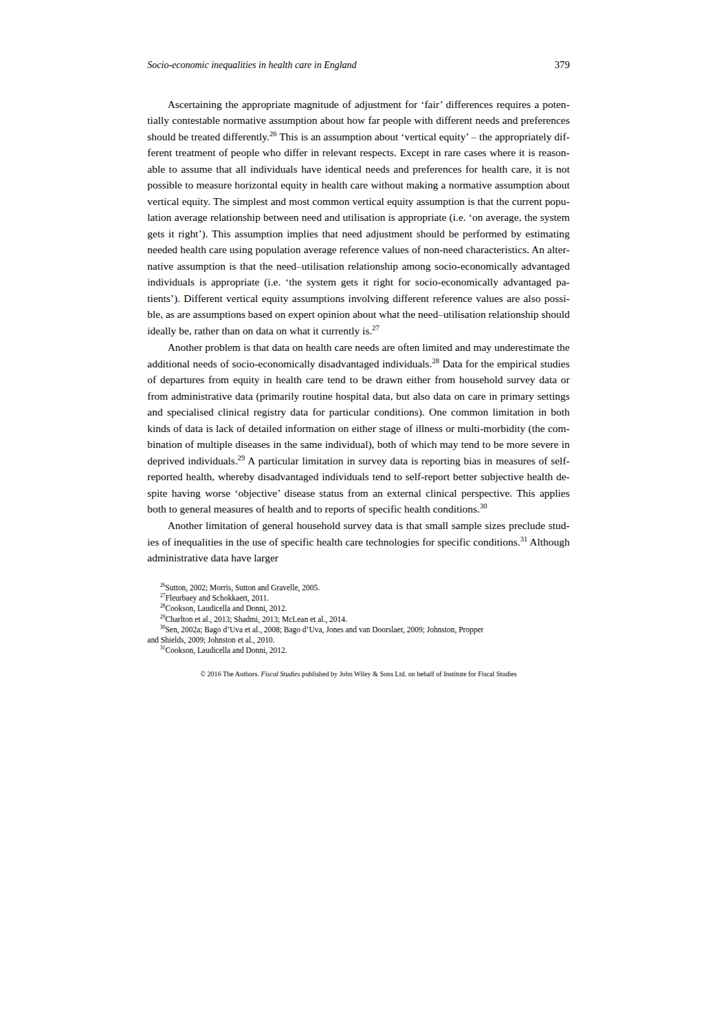Socio-economic inequalities in health care in England 379
Ascertaining the appropriate magnitude of adjustment for ‘fair’ differences requires a potentially contestable normative assumption about how far people with different needs and preferences should be treated differently.26 This is an assumption about ‘vertical equity’ – the appropriately different treatment of people who differ in relevant respects. Except in rare cases where it is reasonable to assume that all individuals have identical needs and preferences for health care, it is not possible to measure horizontal equity in health care without making a normative assumption about vertical equity. The simplest and most common vertical equity assumption is that the current population average relationship between need and utilisation is appropriate (i.e. ‘on average, the system gets it right’). This assumption implies that need adjustment should be performed by estimating needed health care using population average reference values of non-need characteristics. An alternative assumption is that the need–utilisation relationship among socio-economically advantaged individuals is appropriate (i.e. ‘the system gets it right for socio-economically advantaged patients’). Different vertical equity assumptions involving different reference values are also possible, as are assumptions based on expert opinion about what the need–utilisation relationship should ideally be, rather than on data on what it currently is.27
Another problem is that data on health care needs are often limited and may underestimate the additional needs of socio-economically disadvantaged individuals.28 Data for the empirical studies of departures from equity in health care tend to be drawn either from household survey data or from administrative data (primarily routine hospital data, but also data on care in primary settings and specialised clinical registry data for particular conditions). One common limitation in both kinds of data is lack of detailed information on either stage of illness or multi-morbidity (the combination of multiple diseases in the same individual), both of which may tend to be more severe in deprived individuals.29 A particular limitation in survey data is reporting bias in measures of self-reported health, whereby disadvantaged individuals tend to self-report better subjective health despite having worse ‘objective’ disease status from an external clinical perspective. This applies both to general measures of health and to reports of specific health conditions.30
Another limitation of general household survey data is that small sample sizes preclude studies of inequalities in the use of specific health care technologies for specific conditions.31 Although administrative data have larger
26Sutton, 2002; Morris, Sutton and Gravelle, 2005.
27Fleurbaey and Schokkaert, 2011.
28Cookson, Laudicella and Donni, 2012.
29Charlton et al., 2013; Shadmi, 2013; McLean et al., 2014.
30Sen, 2002a; Bago d’Uva et al., 2008; Bago d’Uva, Jones and van Doorslaer, 2009; Johnston, Propper
and Shields, 2009; Johnston et al., 2010.
31Cookson, Laudicella and Donni, 2012.
© 2016 The Authors. Fiscal Studies published by John Wiley & Sons Ltd. on behalf of Institute for Fiscal Studies